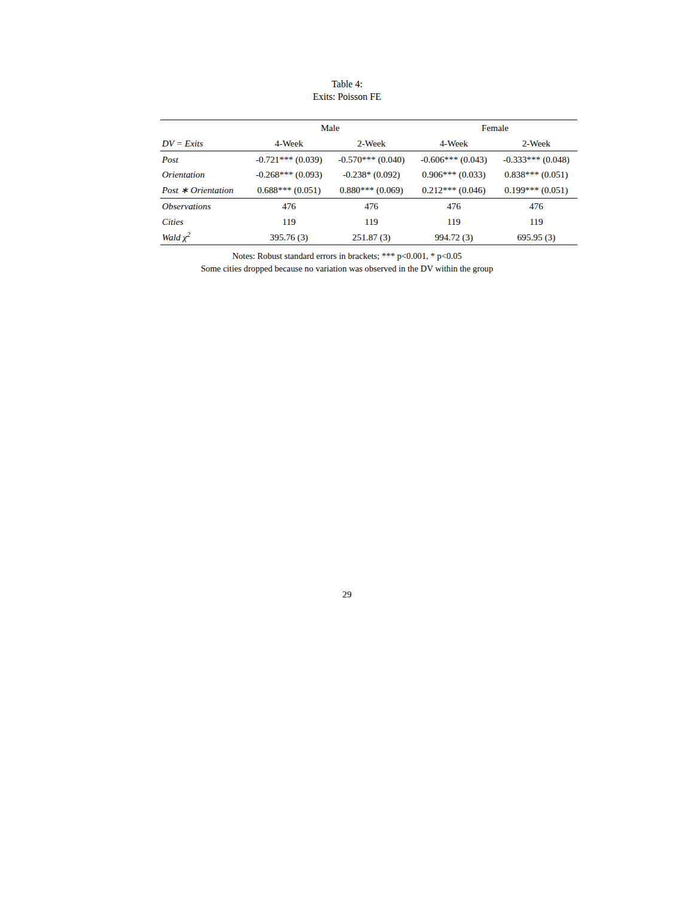Table 4:
Exits: Poisson FE
| | Male | Female |
| DV = Exits | 4-Week | 2-Week | 4-Week | 2-Week |
| Post | -0.721*** (0.039) | -0.570*** (0.040) | -0.606*** (0.043) | -0.333*** (0.048) |
| Orientation | -0.268*** (0.093) | -0.238* (0.092) | 0.906*** (0.033) | 0.838*** (0.051) |
| Post ∗ Orientation | 0.688*** (0.051) | 0.880*** (0.069) | 0.212*** (0.046) | 0.199*** (0.051) |
| Observations | 476 | 476 | 476 | 476 |
| Cities | 119 | 119 | 119 | 119 |
| Wald χ 2 | 395.76 (3) | 251.87 (3) | 994.72 (3) | 695.95 (3) |
Notes: Robust standard errors in brackets; *** p<0.001, * p<0.05 Some cities dropped because no variation was observed in the DV within the group
29